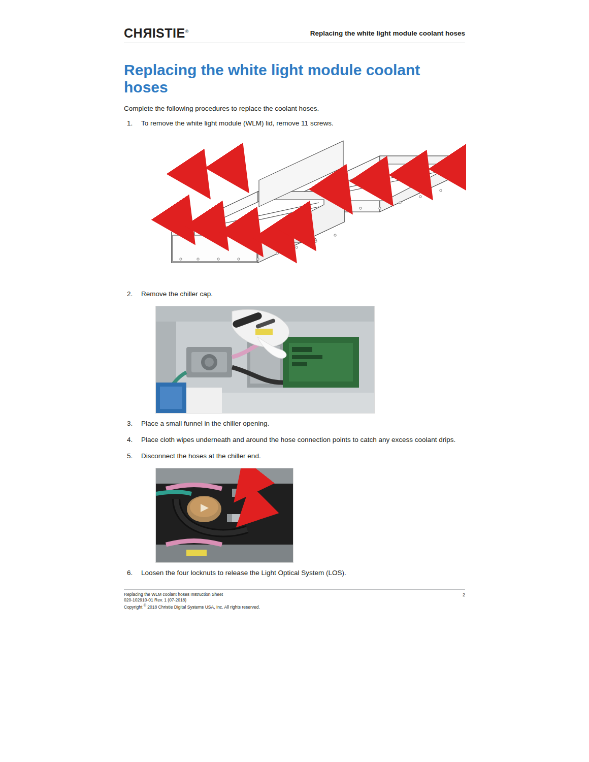CHRISTIE®
Replacing the white light module coolant hoses
Replacing the white light module coolant hoses
Complete the following procedures to replace the coolant hoses.
To remove the white light module (WLM) lid, remove 11 screws.
Remove the chiller cap.
Place a small funnel in the chiller opening.
Place cloth wipes underneath and around the hose connection points to catch any excess coolant drips.
Disconnect the hoses at the chiller end.
Loosen the four locknuts to release the Light Optical System (LOS).
Replacing the WLM coolant hoses Instruction Sheet
020-102910-01 Rev. 1 (07-2018)
Copyright © 2018 Christie Digital Systems USA, Inc. All rights reserved.
2